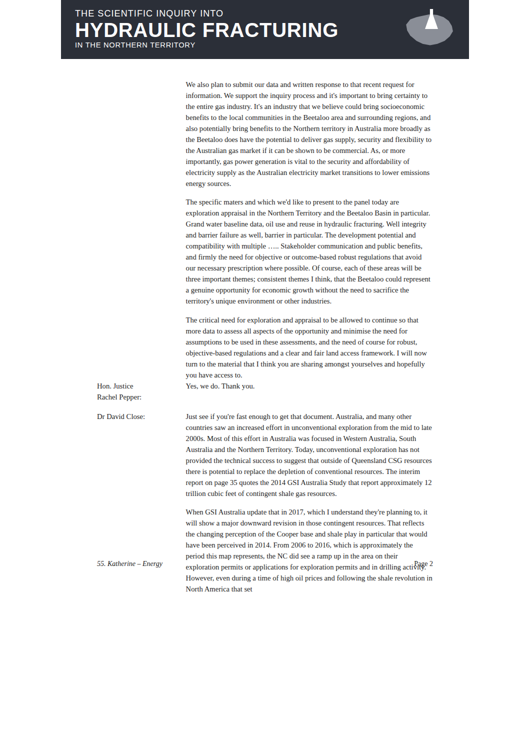The Scientific Inquiry into
Hydraulic Fracturing
in the Northern Territory
| | We also plan to submit our data and written response to that recent request for information. We support the inquiry process and it's important to bring certainty to the entire gas industry. It's an industry that we believe could bring socioeconomic benefits to the local communities in the Beetaloo area and surrounding regions, and also potentially bring benefits to the Northern territory in Australia more broadly as the Beetaloo does have the potential to deliver gas supply, security and flexibility to the Australian gas market if it can be shown to be commercial. As, or more importantly, gas power generation is vital to the security and affordability of electricity supply as the Australian electricity market transitions to lower emissions energy sources. The specific maters and which we'd like to present to the panel today are exploration appraisal in the Northern Territory and the Beetaloo Basin in particular. Grand water baseline data, oil use and reuse in hydraulic fracturing. Well integrity and barrier failure as well, barrier in particular. The development potential and compatibility with multiple ….. Stakeholder communication and public benefits, and firmly the need for objective or outcome-based robust regulations that avoid our necessary prescription where possible. Of course, each of these areas will be three important themes; consistent themes I think, that the Beetaloo could represent a genuine opportunity for economic growth without the need to sacrifice the territory's unique environment or other industries. The critical need for exploration and appraisal to be allowed to continue so that more data to assess all aspects of the opportunity and minimise the need for assumptions to be used in these assessments, and the need of course for robust, objective-based regulations and a clear and fair land access framework. I will now turn to the material that I think you are sharing amongst yourselves and hopefully you have access to. |
| Hon. Justice Rachel Pepper: | Yes, we do. Thank you. |
| Dr David Close: | Just see if you're fast enough to get that document. Australia, and many other countries saw an increased effort in unconventional exploration from the mid to late 2000s. Most of this effort in Australia was focused in Western Australia, South Australia and the Northern Territory. Today, unconventional exploration has not provided the technical success to suggest that outside of Queensland CSG resources there is potential to replace the depletion of conventional resources. The interim report on page 35 quotes the 2014 GSI Australia Study that report approximately 12 trillion cubic feet of contingent shale gas resources. When GSI Australia update that in 2017, which I understand they're planning to, it will show a major downward revision in those contingent resources. That reflects the changing perception of the Cooper base and shale play in particular that would have been perceived in 2014. From 2006 to 2016, which is approximately the period this map represents, the NC did see a ramp up in the area on their exploration permits or applications for exploration permits and in drilling activity. However, even during a time of high oil prices and following the shale revolution in North America that set |
55. Katherine – Energy
Page 2